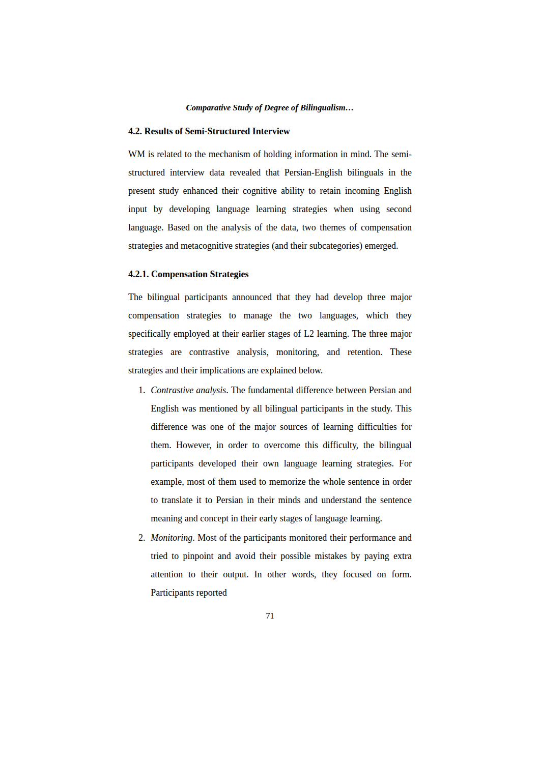Comparative Study of Degree of Bilingualism…
4.2. Results of Semi-Structured Interview
WM is related to the mechanism of holding information in mind. The semi-structured interview data revealed that Persian-English bilinguals in the present study enhanced their cognitive ability to retain incoming English input by developing language learning strategies when using second language. Based on the analysis of the data, two themes of compensation strategies and metacognitive strategies (and their subcategories) emerged.
4.2.1. Compensation Strategies
The bilingual participants announced that they had develop three major compensation strategies to manage the two languages, which they specifically employed at their earlier stages of L2 learning. The three major strategies are contrastive analysis, monitoring, and retention. These strategies and their implications are explained below.
Contrastive analysis. The fundamental difference between Persian and English was mentioned by all bilingual participants in the study. This difference was one of the major sources of learning difficulties for them. However, in order to overcome this difficulty, the bilingual participants developed their own language learning strategies. For example, most of them used to memorize the whole sentence in order to translate it to Persian in their minds and understand the sentence meaning and concept in their early stages of language learning.
Monitoring. Most of the participants monitored their performance and tried to pinpoint and avoid their possible mistakes by paying extra attention to their output. In other words, they focused on form. Participants reported
71